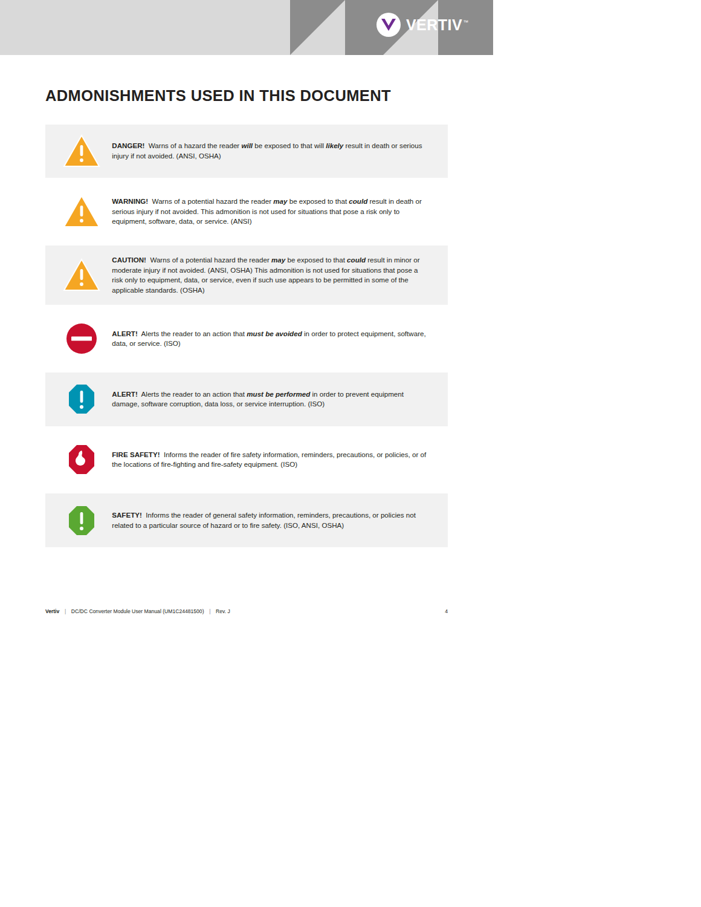VERTIV™
ADMONISHMENTS USED IN THIS DOCUMENT
DANGER! Warns of a hazard the reader will be exposed to that will likely result in death or serious injury if not avoided. (ANSI, OSHA)
WARNING! Warns of a potential hazard the reader may be exposed to that could result in death or serious injury if not avoided. This admonition is not used for situations that pose a risk only to equipment, software, data, or service. (ANSI)
CAUTION! Warns of a potential hazard the reader may be exposed to that could result in minor or moderate injury if not avoided. (ANSI, OSHA) This admonition is not used for situations that pose a risk only to equipment, data, or service, even if such use appears to be permitted in some of the applicable standards. (OSHA)
ALERT! Alerts the reader to an action that must be avoided in order to protect equipment, software, data, or service. (ISO)
ALERT! Alerts the reader to an action that must be performed in order to prevent equipment damage, software corruption, data loss, or service interruption. (ISO)
FIRE SAFETY! Informs the reader of fire safety information, reminders, precautions, or policies, or of the locations of fire-fighting and fire-safety equipment. (ISO)
SAFETY! Informs the reader of general safety information, reminders, precautions, or policies not related to a particular source of hazard or to fire safety. (ISO, ANSI, OSHA)
Vertiv | DC/DC Converter Module User Manual (UM1C24481500) | Rev. J 4